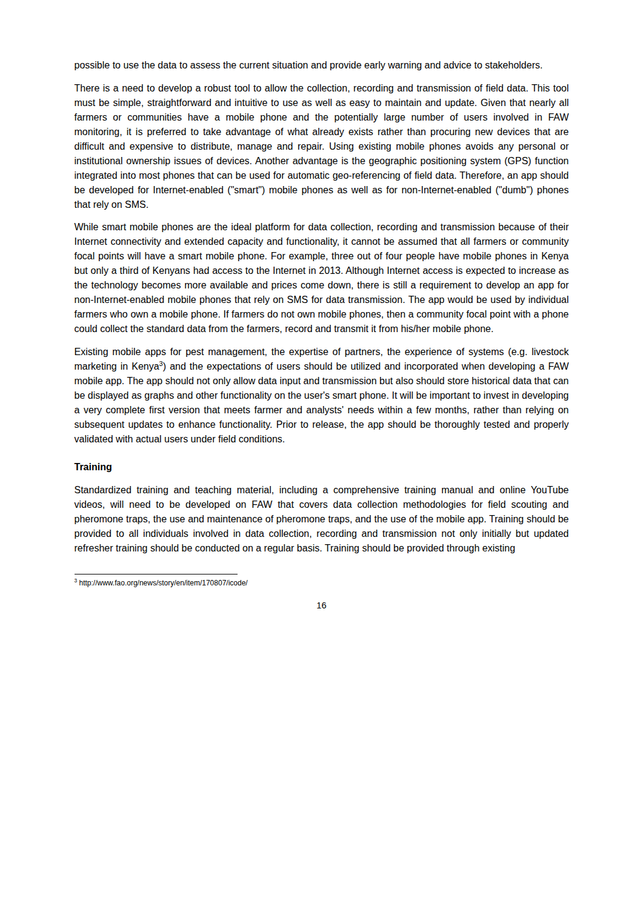possible to use the data to assess the current situation and provide early warning and advice to stakeholders.
There is a need to develop a robust tool to allow the collection, recording and transmission of field data. This tool must be simple, straightforward and intuitive to use as well as easy to maintain and update. Given that nearly all farmers or communities have a mobile phone and the potentially large number of users involved in FAW monitoring, it is preferred to take advantage of what already exists rather than procuring new devices that are difficult and expensive to distribute, manage and repair. Using existing mobile phones avoids any personal or institutional ownership issues of devices. Another advantage is the geographic positioning system (GPS) function integrated into most phones that can be used for automatic geo-referencing of field data. Therefore, an app should be developed for Internet-enabled ("smart") mobile phones as well as for non-Internet-enabled ("dumb") phones that rely on SMS.
While smart mobile phones are the ideal platform for data collection, recording and transmission because of their Internet connectivity and extended capacity and functionality, it cannot be assumed that all farmers or community focal points will have a smart mobile phone. For example, three out of four people have mobile phones in Kenya but only a third of Kenyans had access to the Internet in 2013. Although Internet access is expected to increase as the technology becomes more available and prices come down, there is still a requirement to develop an app for non-Internet-enabled mobile phones that rely on SMS for data transmission. The app would be used by individual farmers who own a mobile phone. If farmers do not own mobile phones, then a community focal point with a phone could collect the standard data from the farmers, record and transmit it from his/her mobile phone.
Existing mobile apps for pest management, the expertise of partners, the experience of systems (e.g. livestock marketing in Kenya3) and the expectations of users should be utilized and incorporated when developing a FAW mobile app. The app should not only allow data input and transmission but also should store historical data that can be displayed as graphs and other functionality on the user's smart phone. It will be important to invest in developing a very complete first version that meets farmer and analysts' needs within a few months, rather than relying on subsequent updates to enhance functionality. Prior to release, the app should be thoroughly tested and properly validated with actual users under field conditions.
Training
Standardized training and teaching material, including a comprehensive training manual and online YouTube videos, will need to be developed on FAW that covers data collection methodologies for field scouting and pheromone traps, the use and maintenance of pheromone traps, and the use of the mobile app. Training should be provided to all individuals involved in data collection, recording and transmission not only initially but updated refresher training should be conducted on a regular basis. Training should be provided through existing
3 http://www.fao.org/news/story/en/item/170807/icode/
16